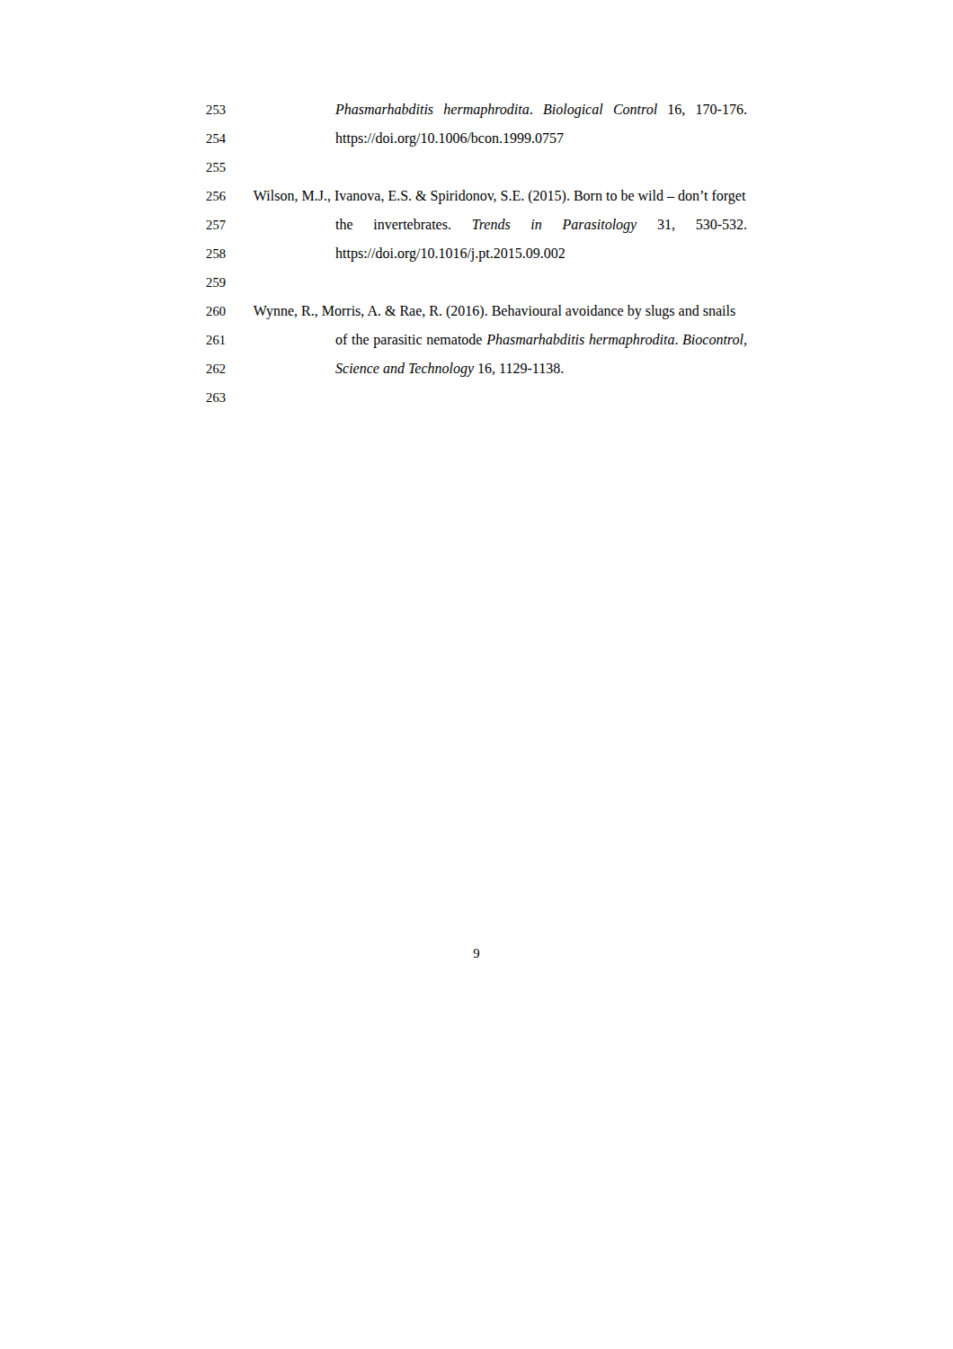253
Phasmarhabditis hermaphrodita. Biological Control 16, 170-176.
254
https://doi.org/10.1006/bcon.1999.0757
255
256
Wilson, M.J., Ivanova, E.S. & Spiridonov, S.E. (2015). Born to be wild – don’t forget
257
the invertebrates. Trends in Parasitology 31, 530-532.
258
https://doi.org/10.1016/j.pt.2015.09.002
259
260
Wynne, R., Morris, A. & Rae, R. (2016). Behavioural avoidance by slugs and snails
261
of the parasitic nematode Phasmarhabditis hermaphrodita. Biocontrol,
262
Science and Technology 16, 1129-1138.
263
9